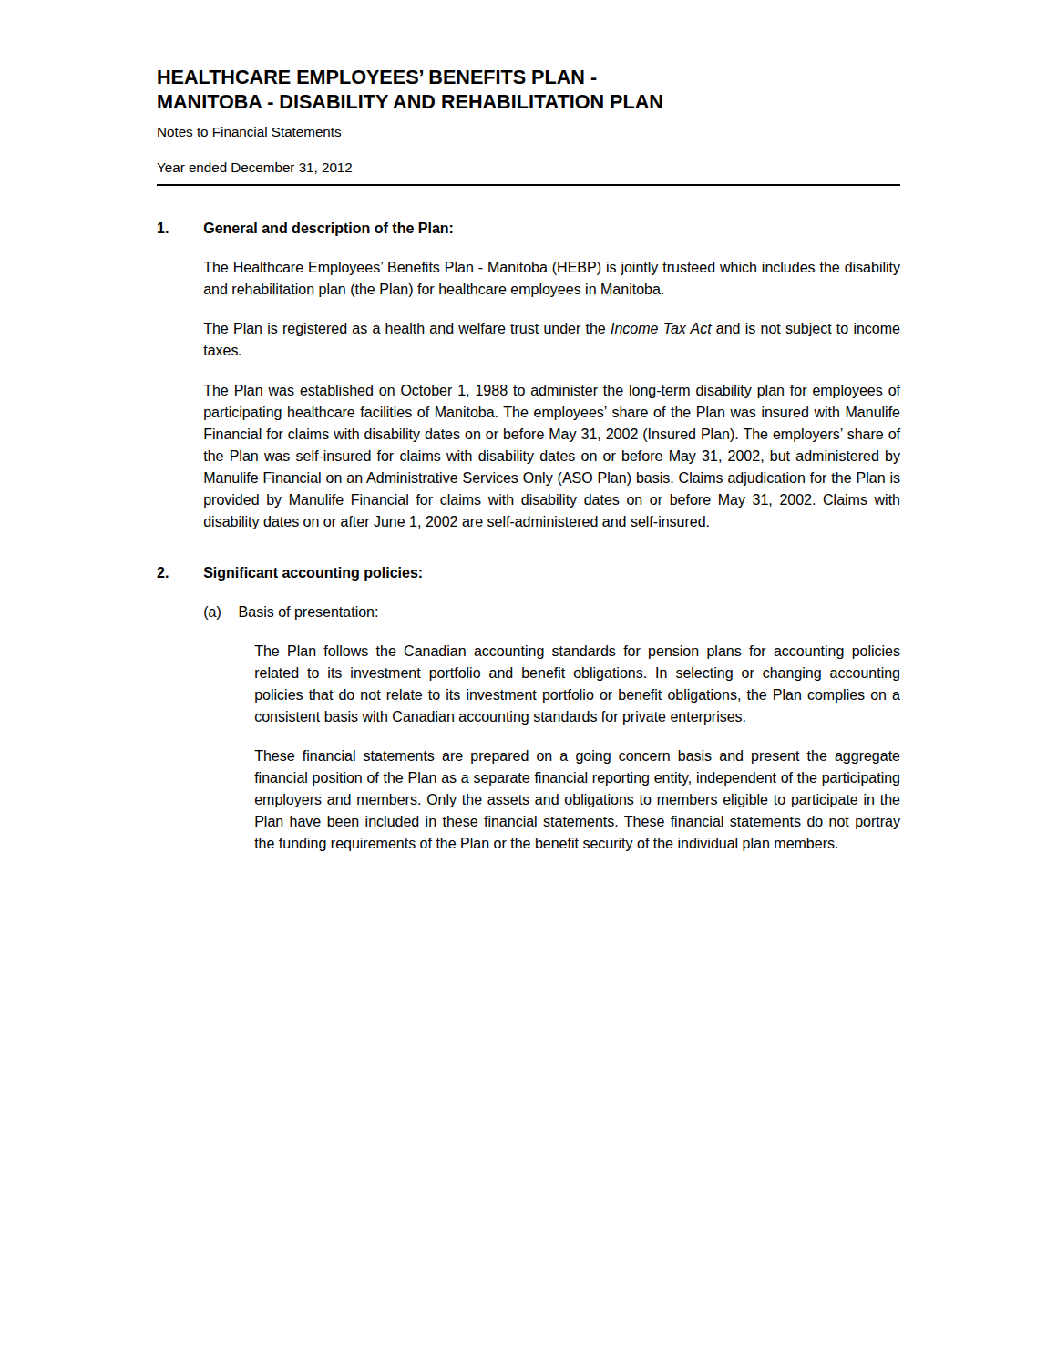Healthcare Employees’ Benefits Plan -
Manitoba - Disability and Rehabilitation Plan
Notes to Financial Statements
Year ended December 31, 2012
General and description of the Plan:
The Healthcare Employees’ Benefits Plan - Manitoba (HEBP) is jointly trusteed which includes the disability and rehabilitation plan (the Plan) for healthcare employees in Manitoba.
The Plan is registered as a health and welfare trust under the Income Tax Act and is not subject to income taxes.
The Plan was established on October 1, 1988 to administer the long-term disability plan for employees of participating healthcare facilities of Manitoba. The employees’ share of the Plan was insured with Manulife Financial for claims with disability dates on or before May 31, 2002 (Insured Plan). The employers’ share of the Plan was self-insured for claims with disability dates on or before May 31, 2002, but administered by Manulife Financial on an Administrative Services Only (ASO Plan) basis. Claims adjudication for the Plan is provided by Manulife Financial for claims with disability dates on or before May 31, 2002. Claims with disability dates on or after June 1, 2002 are self-administered and self-insured.
Significant accounting policies:
Basis of presentation:
The Plan follows the Canadian accounting standards for pension plans for accounting policies related to its investment portfolio and benefit obligations. In selecting or changing accounting policies that do not relate to its investment portfolio or benefit obligations, the Plan complies on a consistent basis with Canadian accounting standards for private enterprises.
These financial statements are prepared on a going concern basis and present the aggregate financial position of the Plan as a separate financial reporting entity, independent of the participating employers and members. Only the assets and obligations to members eligible to participate in the Plan have been included in these financial statements. These financial statements do not portray the funding requirements of the Plan or the benefit security of the individual plan members.